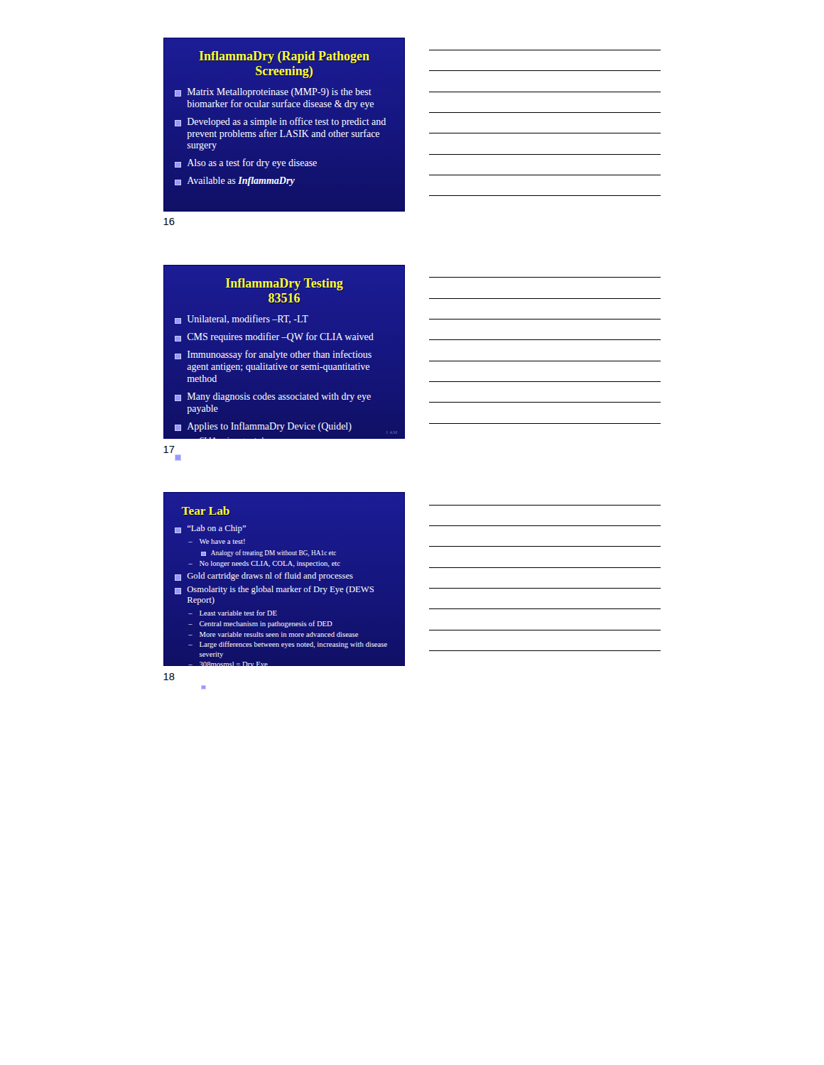InflammaDry (Rapid Pathogen Screening)
Matrix Metalloproteinase (MMP-9) is the best biomarker for ocular surface disease & dry eye
Developed as a simple in office test to predict and prevent problems after LASIK and other surface surgery
Also as a test for dry eye disease
Available as InflammaDry
16
InflammaDry Testing83516
Unilateral, modifiers –RT, -LT
CMS requires modifier –QW for CLIA waived
Immunoassay for analyte other than infectious agent antigen; qualitative or semi-quantitative method
Many diagnosis codes associated with dry eye payable
Applies to InflammaDry Device (Quidel)
CLIA waiver granted
Requires Interpretation & report Fee $15.82
I AM
17
Tear Lab
“Lab on a Chip”
We have a test!
Analogy of treating DM without BG, HA1c etc
No longer needs CLIA, COLA, inspection, etc
Gold cartridge draws nl of fluid and processes
Osmolarity is the global marker of Dry Eye (DEWS Report)
Least variable test for DE
Central mechanism in pathogenesis of DED
More variable results seen in more advanced disease
Large differences between eyes noted, increasing with disease severity
308mosmsl = Dry Eye
Sensitivity 72.8%/Specificty 92%
No other clinical sign or test is better than 62%
18